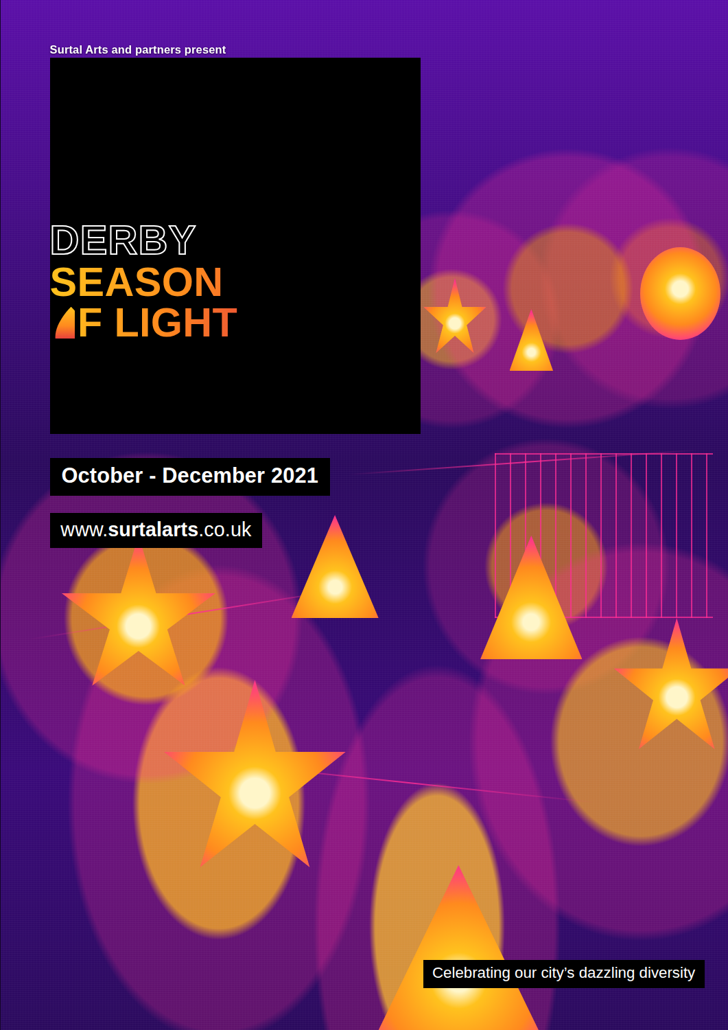Surtal Arts and partners present
Derby Season F Light Derby Season of Light
October - December 2021
www.surtalarts.co.uk
Celebrating our city’s dazzling diversity